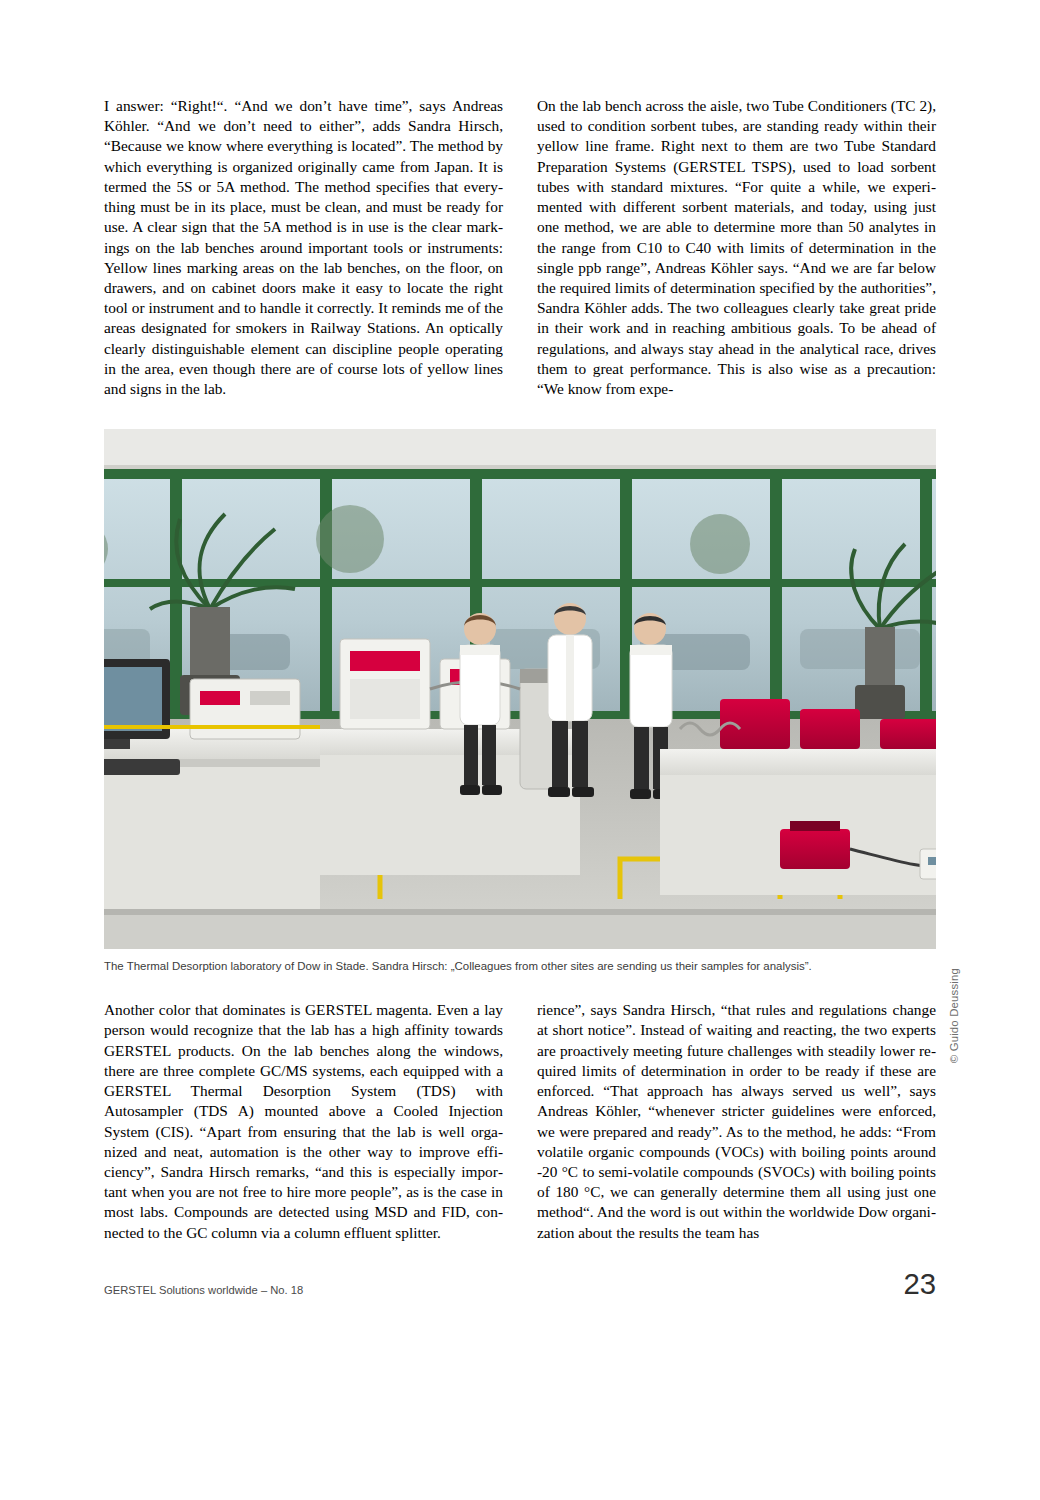I answer: “Right!“. “And we don’t have time”, says Andreas Köhler. “And we don’t need to either”, adds Sandra Hirsch, “Because we know where everything is located”. The method by which everything is organized originally came from Japan. It is termed the 5S or 5A method. The method specifies that everything must be in its place, must be clean, and must be ready for use. A clear sign that the 5A method is in use is the clear markings on the lab benches around important tools or instruments: Yellow lines marking areas on the lab benches, on the floor, on drawers, and on cabinet doors make it easy to locate the right tool or instrument and to handle it correctly. It reminds me of the areas designated for smokers in Railway Stations. An optically clearly distinguishable element can discipline people operating in the area, even though there are of course lots of yellow lines and signs in the lab.
On the lab bench across the aisle, two Tube Conditioners (TC 2), used to condition sorbent tubes, are standing ready within their yellow line frame. Right next to them are two Tube Standard Preparation Systems (GERSTEL TSPS), used to load sorbent tubes with standard mixtures. “For quite a while, we experimented with different sorbent materials, and today, using just one method, we are able to determine more than 50 analytes in the range from C10 to C40 with limits of determination in the single ppb range”, Andreas Köhler says. “And we are far below the required limits of determination specified by the authorities”, Sandra Köhler adds. The two colleagues clearly take great pride in their work and in reaching ambitious goals. To be ahead of regulations, and always stay ahead in the analytical race, drives them to great performance. This is also wise as a precaution: “We know from expe-
© Guido Deussing
The Thermal Desorption laboratory of Dow in Stade. Sandra Hirsch: „Colleagues from other sites are sending us their samples for analysis”.
Another color that dominates is GERSTEL magenta. Even a lay person would recognize that the lab has a high affinity towards GERSTEL products. On the lab benches along the windows, there are three complete GC/MS systems, each equipped with a GERSTEL Thermal Desorption System (TDS) with Autosampler (TDS A) mounted above a Cooled Injection System (CIS). “Apart from ensuring that the lab is well organized and neat, automation is the other way to improve efficiency”, Sandra Hirsch remarks, “and this is especially important when you are not free to hire more people”, as is the case in most labs. Compounds are detected using MSD and FID, connected to the GC column via a column effluent splitter.
rience”, says Sandra Hirsch, “that rules and regulations change at short notice”. Instead of waiting and reacting, the two experts are proactively meeting future challenges with steadily lower required limits of determination in order to be ready if these are enforced. “That approach has always served us well”, says Andreas Köhler, “whenever stricter guidelines were enforced, we were prepared and ready”. As to the method, he adds: “From volatile organic compounds (VOCs) with boiling points around -20 °C to semi-volatile compounds (SVOCs) with boiling points of 180 °C, we can generally determine them all using just one method“. And the word is out within the worldwide Dow organization about the results the team has
GERSTEL Solutions worldwide – No. 18
23